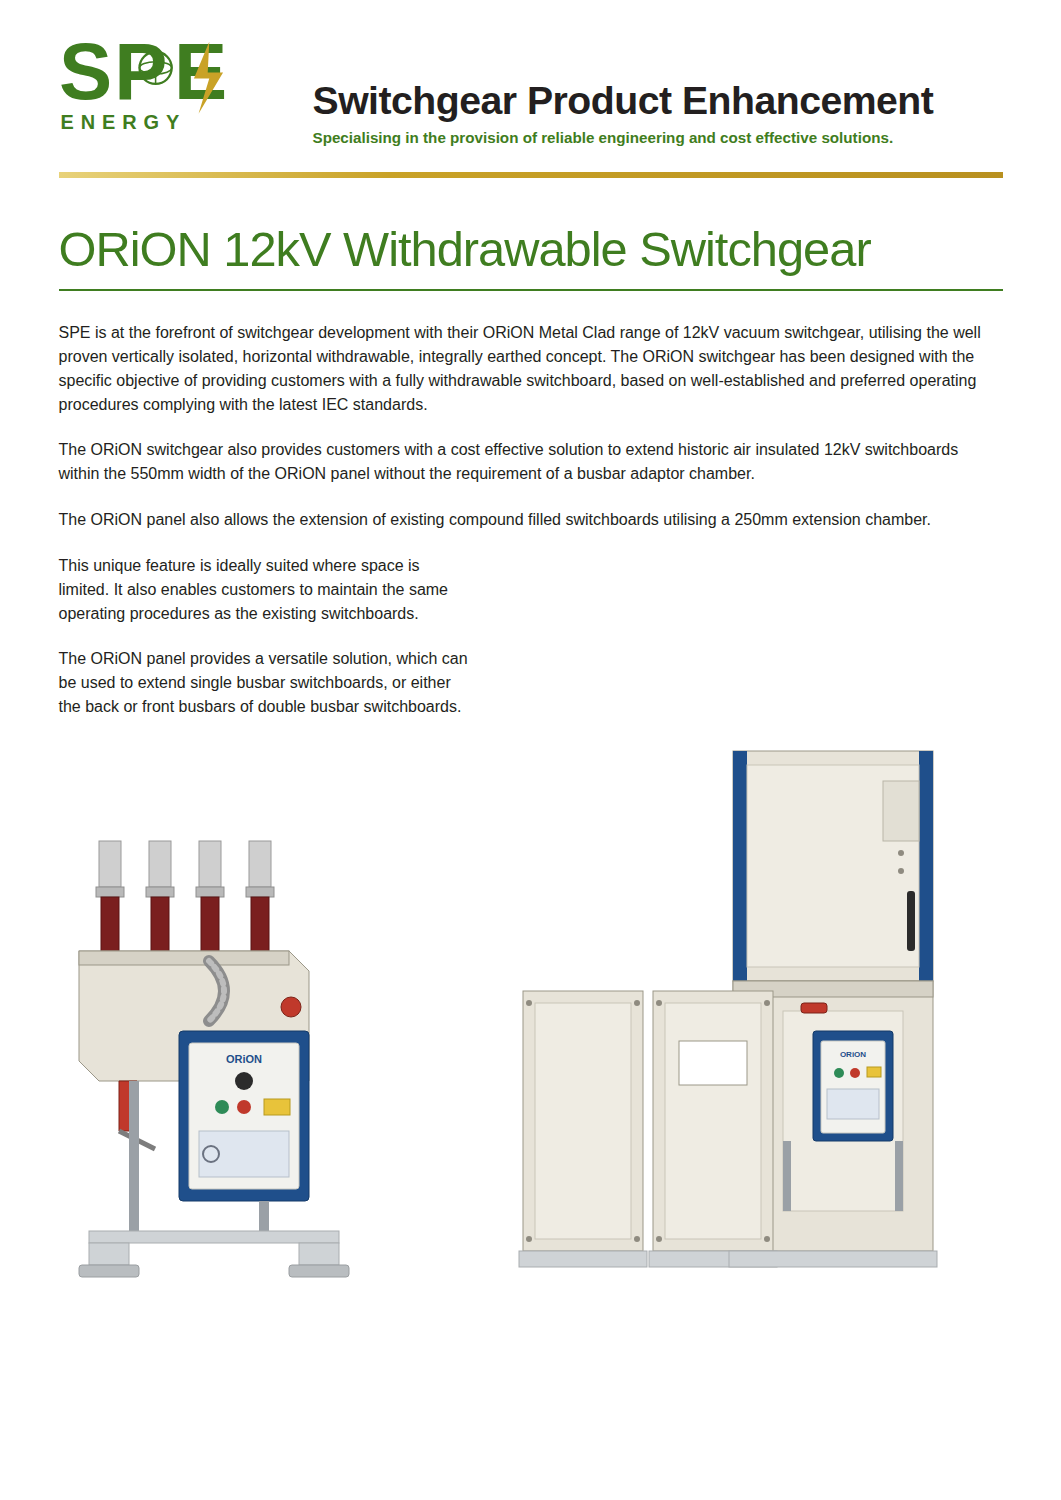SPE Energy S P E ENERGY
Switchgear Product Enhancement
Specialising in the provision of reliable engineering and cost effective solutions.
ORiON 12kV Withdrawable Switchgear
SPE is at the forefront of switchgear development with their ORiON Metal Clad range of 12kV vacuum switchgear, utilising the well proven vertically isolated, horizontal withdrawable, integrally earthed concept. The ORiON switchgear has been designed with the specific objective of providing customers with a fully withdrawable switchboard, based on well-established and preferred operating procedures complying with the latest IEC standards.
The ORiON switchgear also provides customers with a cost effective solution to extend historic air insulated 12kV switchboards within the 550mm width of the ORiON panel without the requirement of a busbar adaptor chamber.
The ORiON panel also allows the extension of existing compound filled switchboards utilising a 250mm extension chamber.
This unique feature is ideally suited where space is limited. It also enables customers to maintain the same operating procedures as the existing switchboards.
The ORiON panel provides a versatile solution, which can be used to extend single busbar switchboards, or either the back or front busbars of double busbar switchboards.
ORiON
ORiON